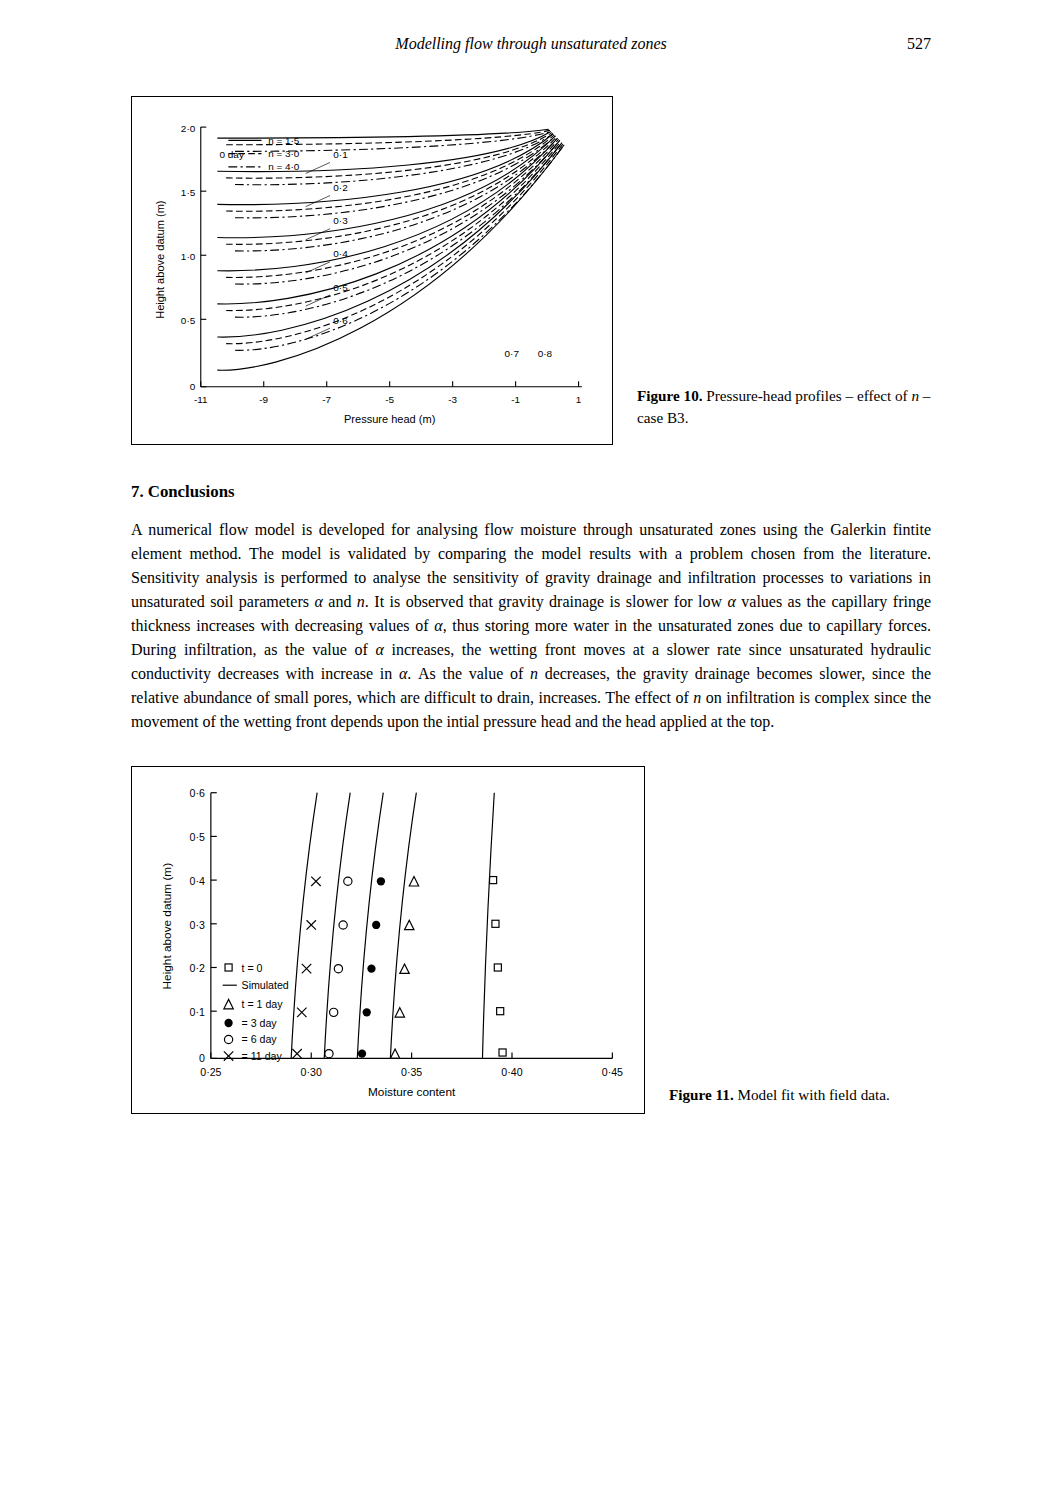Modelling flow through unsaturated zones 527
2·0 1·5 1·0 0·5 0 -11 -9 -7 -5 -3 -1 1 Height above datum (m) Pressure head (m) n = 1·5 n = 3·0 n = 4·0 0 day 0·1 0·2 0·3 0·4 0·5 0·6 0·7 0·8
Figure 10. Pressure-head profiles – effect of n – case B3.
7. Conclusions
A numerical flow model is developed for analysing flow moisture through unsaturated zones using the Galerkin fintite element method. The model is validated by comparing the model results with a problem chosen from the literature. Sensitivity analysis is performed to analyse the sensitivity of gravity drainage and infiltration processes to variations in unsaturated soil parameters α and n. It is observed that gravity drainage is slower for low α values as the capillary fringe thickness increases with decreasing values of α, thus storing more water in the unsaturated zones due to capillary forces. During infiltration, as the value of α increases, the wetting front moves at a slower rate since unsaturated hydraulic conductivity decreases with increase in α. As the value of n decreases, the gravity drainage becomes slower, since the relative abundance of small pores, which are difficult to drain, increases. The effect of n on infiltration is complex since the movement of the wetting front depends upon the intial pressure head and the head applied at the top.
0·6 0·5 0·4 0·3 0·2 0·1 0 0·25 0·30 0·35 0·40 0·45 Height above datum (m) Moisture content t = 0 Simulated t = 1 day = 3 day = 6 day = 11 day
Figure 11. Model fit with field data.